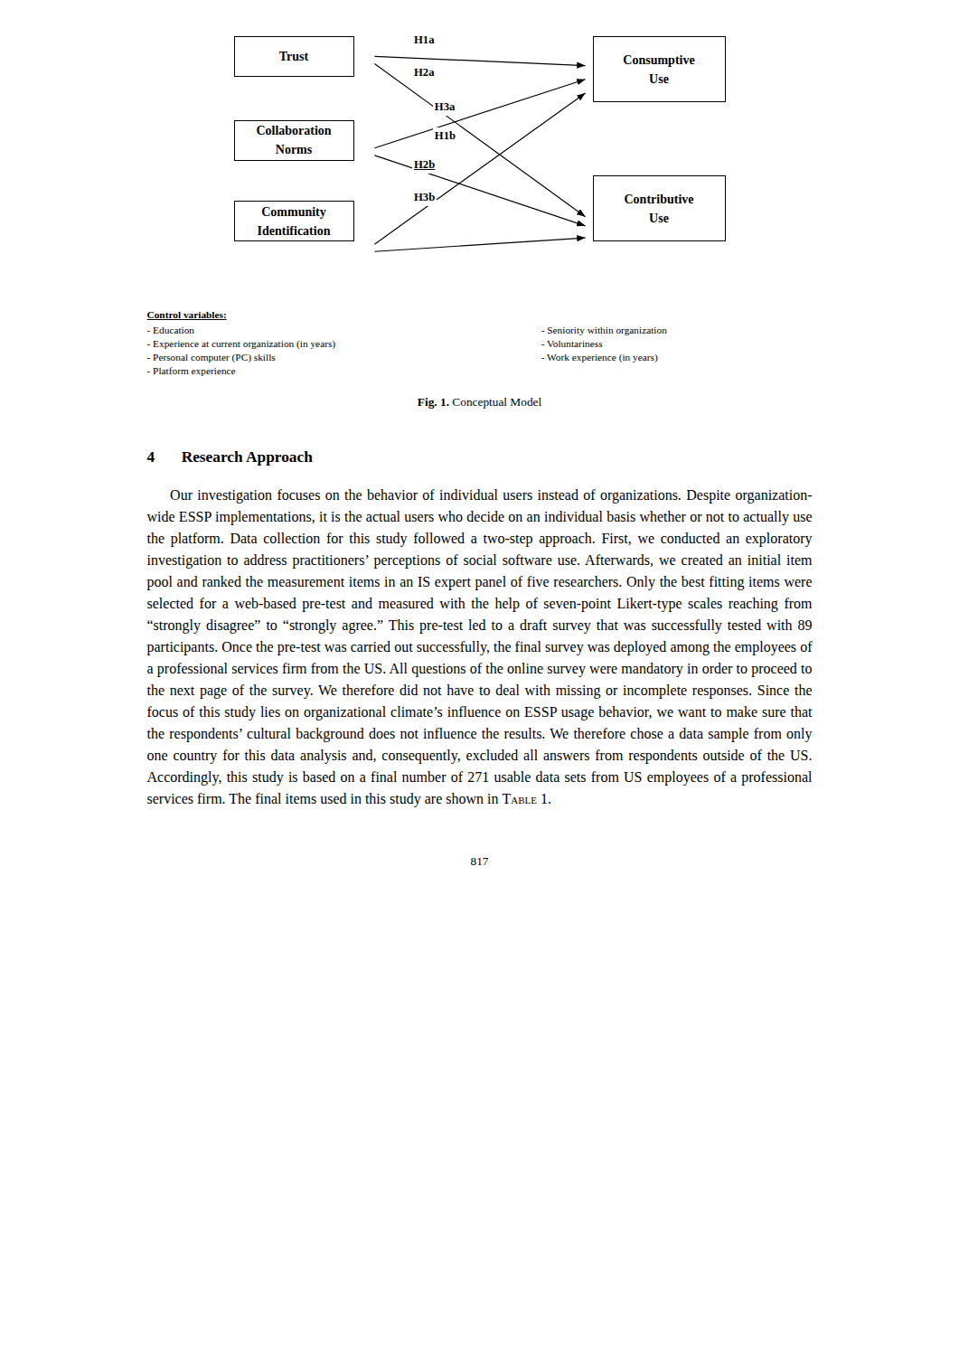Trust
Collaboration
Norms
Community
Identification
Consumptive
Use
Contributive
Use
H1a H2a H3a H1b H2b H3b
Control variables:
| - Education | - Seniority within organization |
| - Experience at current organization (in years) | - Voluntariness |
| - Personal computer (PC) skills | - Work experience (in years) |
| - Platform experience | |
Fig. 1. Conceptual Model
4 Research Approach
Our investigation focuses on the behavior of individual users instead of organizations. Despite organization-wide ESSP implementations, it is the actual users who decide on an individual basis whether or not to actually use the platform. Data collection for this study followed a two-step approach. First, we conducted an exploratory investigation to address practitioners’ perceptions of social software use. Afterwards, we created an initial item pool and ranked the measurement items in an IS expert panel of five researchers. Only the best fitting items were selected for a web-based pre-test and measured with the help of seven-point Likert-type scales reaching from “strongly disagree” to “strongly agree.” This pre-test led to a draft survey that was successfully tested with 89 participants. Once the pre-test was carried out successfully, the final survey was deployed among the employees of a professional services firm from the US. All questions of the online survey were mandatory in order to proceed to the next page of the survey. We therefore did not have to deal with missing or incomplete responses. Since the focus of this study lies on organizational climate’s influence on ESSP usage behavior, we want to make sure that the respondents’ cultural background does not influence the results. We therefore chose a data sample from only one country for this data analysis and, consequently, excluded all answers from respondents outside of the US. Accordingly, this study is based on a final number of 271 usable data sets from US employees of a professional services firm. The final items used in this study are shown in Table 1.
817